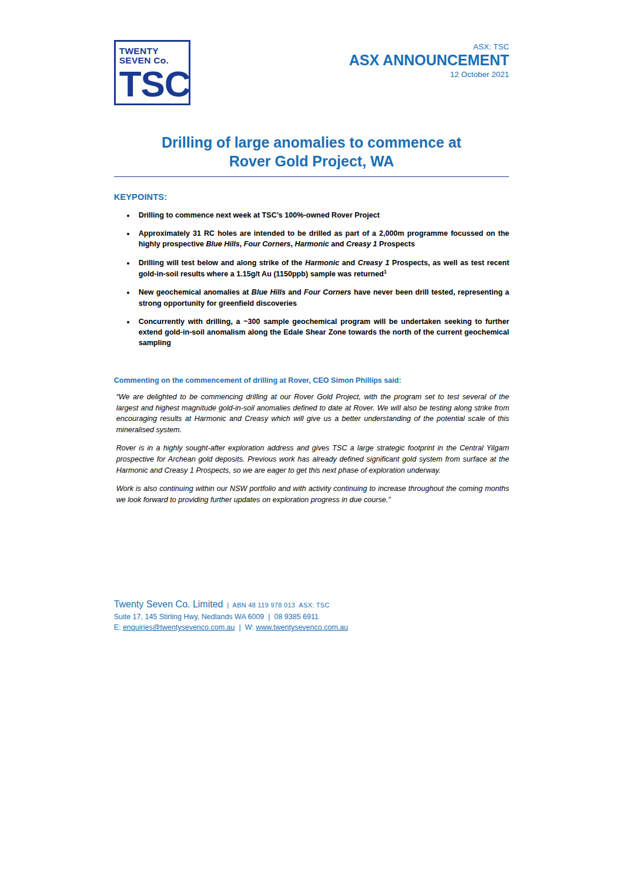TWENTY
SEVEN Co.
TSC
ASX: TSC
ASX ANNOUNCEMENT
12 October 2021
Drilling of large anomalies to commence at
Rover Gold Project, WA
KEYPOINTS:
Drilling to commence next week at TSC’s 100%-owned Rover Project
Approximately 31 RC holes are intended to be drilled as part of a 2,000m programme focussed on the highly prospective Blue Hills, Four Corners, Harmonic and Creasy 1 Prospects
Drilling will test below and along strike of the Harmonic and Creasy 1 Prospects, as well as test recent gold-in-soil results where a 1.15g/t Au (1150ppb) sample was returned1
New geochemical anomalies at Blue Hills and Four Corners have never been drill tested, representing a strong opportunity for greenfield discoveries
Concurrently with drilling, a ~300 sample geochemical program will be undertaken seeking to further extend gold-in-soil anomalism along the Edale Shear Zone towards the north of the current geochemical sampling
Commenting on the commencement of drilling at Rover, CEO Simon Phillips said:
“We are delighted to be commencing drilling at our Rover Gold Project, with the program set to test several of the largest and highest magnitude gold-in-soil anomalies defined to date at Rover. We will also be testing along strike from encouraging results at Harmonic and Creasy which will give us a better understanding of the potential scale of this mineralised system.
Rover is in a highly sought-after exploration address and gives TSC a large strategic footprint in the Central Yilgarn prospective for Archean gold deposits. Previous work has already defined significant gold system from surface at the Harmonic and Creasy 1 Prospects, so we are eager to get this next phase of exploration underway.
Work is also continuing within our NSW portfolio and with activity continuing to increase throughout the coming months we look forward to providing further updates on exploration progress in due course.”
Twenty Seven Co. Limited | ABN 48 119 978 013 ASX: TSC
Suite 17, 145 Stirling Hwy, Nedlands WA 6009 | 08 9385 6911
E: enquiries@twentysevenco.com.au | W: www.twentysevenco.com.au